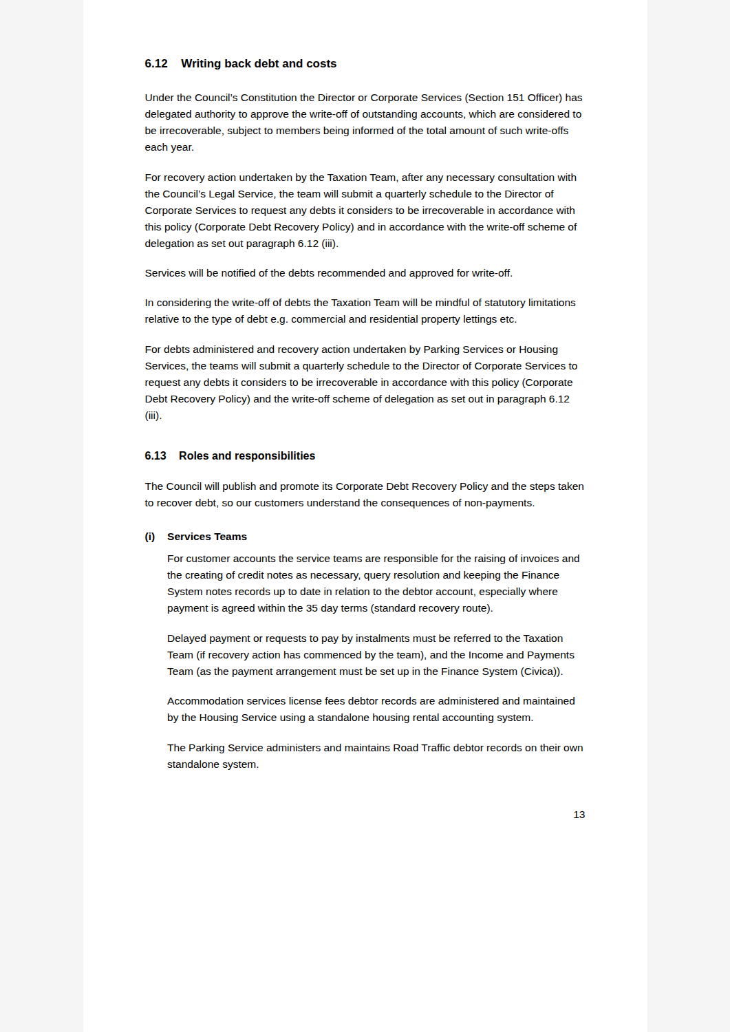6.12 Writing back debt and costs
Under the Council’s Constitution the Director or Corporate Services (Section 151 Officer) has delegated authority to approve the write-off of outstanding accounts, which are considered to be irrecoverable, subject to members being informed of the total amount of such write-offs each year.
For recovery action undertaken by the Taxation Team, after any necessary consultation with the Council’s Legal Service, the team will submit a quarterly schedule to the Director of Corporate Services to request any debts it considers to be irrecoverable in accordance with this policy (Corporate Debt Recovery Policy) and in accordance with the write-off scheme of delegation as set out paragraph 6.12 (iii).
Services will be notified of the debts recommended and approved for write-off.
In considering the write-off of debts the Taxation Team will be mindful of statutory limitations relative to the type of debt e.g. commercial and residential property lettings etc.
For debts administered and recovery action undertaken by Parking Services or Housing Services, the teams will submit a quarterly schedule to the Director of Corporate Services to request any debts it considers to be irrecoverable in accordance with this policy (Corporate Debt Recovery Policy) and the write-off scheme of delegation as set out in paragraph 6.12 (iii).
6.13 Roles and responsibilities
The Council will publish and promote its Corporate Debt Recovery Policy and the steps taken to recover debt, so our customers understand the consequences of non-payments.
(i)
Services Teams
For customer accounts the service teams are responsible for the raising of invoices and the creating of credit notes as necessary, query resolution and keeping the Finance System notes records up to date in relation to the debtor account, especially where payment is agreed within the 35 day terms (standard recovery route).
Delayed payment or requests to pay by instalments must be referred to the Taxation Team (if recovery action has commenced by the team), and the Income and Payments Team (as the payment arrangement must be set up in the Finance System (Civica)).
Accommodation services license fees debtor records are administered and maintained by the Housing Service using a standalone housing rental accounting system.
The Parking Service administers and maintains Road Traffic debtor records on their own standalone system.
13